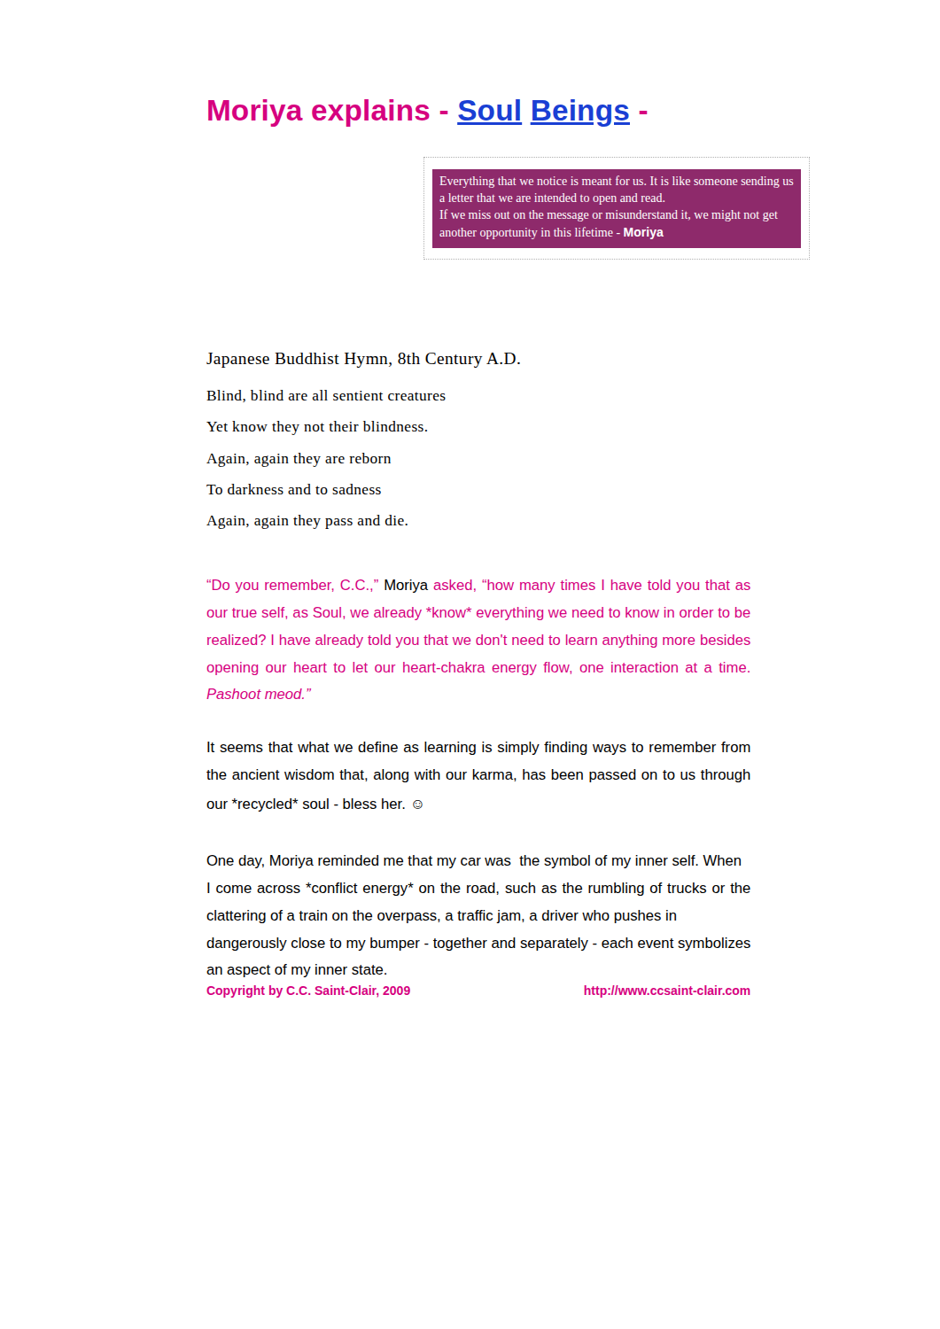Moriya explains - Soul Beings -
Everything that we notice is meant for us. It is like someone sending us a letter that we are intended to open and read.
If we miss out on the message or misunderstand it, we might not get another opportunity in this lifetime - Moriya
Japanese Buddhist Hymn, 8th Century A.D.
Blind, blind are all sentient creatures
Yet know they not their blindness.
Again, again they are reborn
To darkness and to sadness
Again, again they pass and die.
“Do you remember, C.C.,” Moriya asked, “how many times I have told you that as our true self, as Soul, we already *know* everything we need to know in order to be realized? I have already told you that we don't need to learn anything more besides opening our heart to let our heart-chakra energy flow, one interaction at a time. Pashoot meod.”
It seems that what we define as learning is simply finding ways to remember from the ancient wisdom that, along with our karma, has been passed on to us through our *recycled* soul - bless her. ☺
One day, Moriya reminded me that my car was the symbol of my inner self. When
I come across *conflict energy* on the road, such as the rumbling of trucks or the clattering of a train on the overpass, a traffic jam, a driver who pushes in
dangerously close to my bumper - together and separately - each event symbolizes an aspect of my inner state.
Copyright by C.C. Saint-Clair, 2009 http://www.ccsaint-clair.com